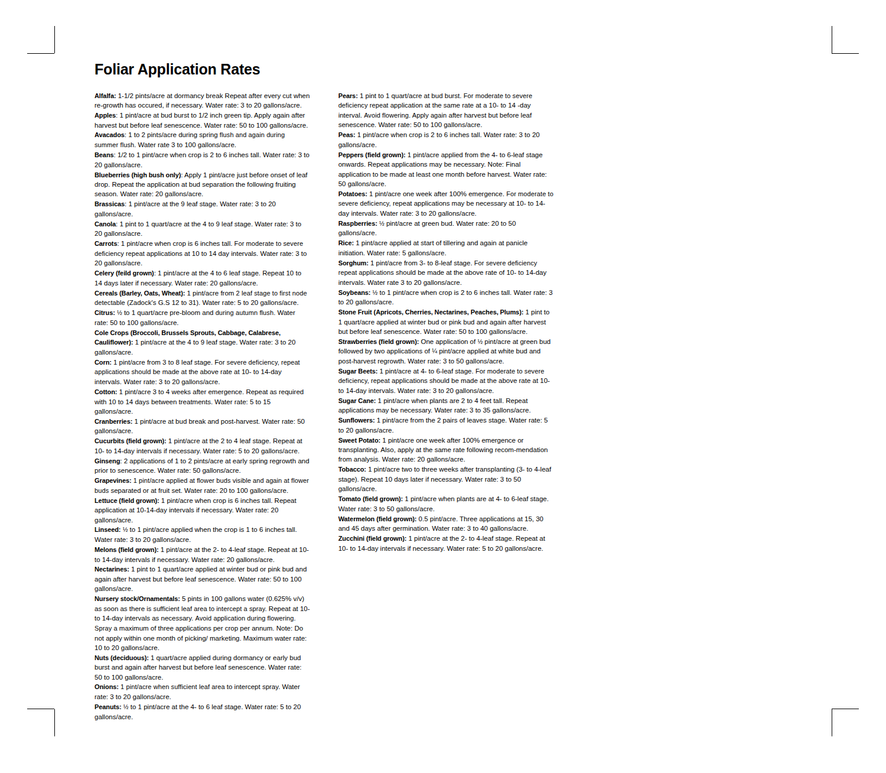Foliar Application Rates
Alfalfa: 1-1/2 pints/acre at dormancy break Repeat after every cut when re-growth has occured, if necessary. Water rate: 3 to 20 gallons/acre.
Apples: 1 pint/acre at bud burst to 1/2 inch green tip. Apply again after harvest but before leaf senescence. Water rate: 50 to 100 gallons/acre.
Avacados: 1 to 2 pints/acre during spring flush and again during summer flush. Water rate 3 to 100 gallons/acre.
Beans: 1/2 to 1 pint/acre when crop is 2 to 6 inches tall. Water rate: 3 to 20 gallons/acre.
Blueberries (high bush only): Apply 1 pint/acre just before onset of leaf drop. Repeat the application at bud separation the following fruiting season. Water rate: 20 gallons/acre.
Brassicas: 1 pint/acre at the 9 leaf stage. Water rate: 3 to 20 gallons/acre.
Canola: 1 pint to 1 quart/acre at the 4 to 9 leaf stage. Water rate: 3 to 20 gallons/acre.
Carrots: 1 pint/acre when crop is 6 inches tall. For moderate to severe deficiency repeat applications at 10 to 14 day intervals. Water rate: 3 to 20 gallons/acre.
Celery (feild grown): 1 pint/acre at the 4 to 6 leaf stage. Repeat 10 to 14 days later if necessary. Water rate: 20 gallons/acre.
Cereals (Barley, Oats, Wheat): 1 pint/acre from 2 leaf stage to first node detectable (Zadock's G.S 12 to 31). Water rate: 5 to 20 gallons/acre.
Citrus: ½ to 1 quart/acre pre-bloom and during autumn flush. Water rate: 50 to 100 gallons/acre.
Cole Crops (Broccoli, Brussels Sprouts, Cabbage, Calabrese, Cauliflower): 1 pint/acre at the 4 to 9 leaf stage. Water rate: 3 to 20 gallons/acre.
Corn: 1 pint/acre from 3 to 8 leaf stage. For severe deficiency, repeat applications should be made at the above rate at 10- to 14-day intervals. Water rate: 3 to 20 gallons/acre.
Cotton: 1 pint/acre 3 to 4 weeks after emergence. Repeat as required with 10 to 14 days between treatments. Water rate: 5 to 15 gallons/acre.
Cranberries: 1 pint/acre at bud break and post-harvest. Water rate: 50 gallons/acre.
Cucurbits (field grown): 1 pint/acre at the 2 to 4 leaf stage. Repeat at 10- to 14-day intervals if necessary. Water rate: 5 to 20 gallons/acre.
Ginseng: 2 applications of 1 to 2 pints/acre at early spring regrowth and prior to senescence. Water rate: 50 gallons/acre.
Grapevines: 1 pint/acre applied at flower buds visible and again at flower buds separated or at fruit set. Water rate: 20 to 100 gallons/acre.
Lettuce (field grown): 1 pint/acre when crop is 6 inches tall. Repeat application at 10-14-day intervals if necessary. Water rate: 20 gallons/acre.
Linseed: ½ to 1 pint/acre applied when the crop is 1 to 6 inches tall. Water rate: 3 to 20 gallons/acre.
Melons (field grown): 1 pint/acre at the 2- to 4-leaf stage. Repeat at 10- to 14-day intervals if necessary. Water rate: 20 gallons/acre.
Nectarines: 1 pint to 1 quart/acre applied at winter bud or pink bud and again after harvest but before leaf senescence. Water rate: 50 to 100 gallons/acre.
Nursery stock/Ornamentals: 5 pints in 100 gallons water (0.625% v/v) as soon as there is sufficient leaf area to intercept a spray. Repeat at 10- to 14-day intervals as necessary. Avoid application during flowering. Spray a maximum of three applications per crop per annum. Note: Do not apply within one month of picking/ marketing. Maximum water rate: 10 to 20 gallons/acre.
Nuts (deciduous): 1 quart/acre applied during dormancy or early bud burst and again after harvest but before leaf senescence. Water rate: 50 to 100 gallons/acre.
Onions: 1 pint/acre when sufficient leaf area to intercept spray. Water rate: 3 to 20 gallons/acre.
Peanuts: ½ to 1 pint/acre at the 4- to 6 leaf stage. Water rate: 5 to 20 gallons/acre.
Pears: 1 pint to 1 quart/acre at bud burst. For moderate to severe deficiency repeat application at the same rate at a 10- to 14 -day interval. Avoid flowering. Apply again after harvest but before leaf senescence. Water rate: 50 to 100 gallons/acre.
Peas: 1 pint/acre when crop is 2 to 6 inches tall. Water rate: 3 to 20 gallons/acre.
Peppers (field grown): 1 pint/acre applied from the 4- to 6-leaf stage onwards. Repeat applications may be necessary. Note: Final application to be made at least one month before harvest. Water rate: 50 gallons/acre.
Potatoes: 1 pint/acre one week after 100% emergence. For moderate to severe deficiency, repeat applications may be necessary at 10- to 14-day intervals. Water rate: 3 to 20 gallons/acre.
Raspberries: ½ pint/acre at green bud. Water rate: 20 to 50 gallons/acre.
Rice: 1 pint/acre applied at start of tillering and again at panicle initiation. Water rate: 5 gallons/acre.
Sorghum: 1 pint/acre from 3- to 8-leaf stage. For severe deficiency repeat applications should be made at the above rate of 10- to 14-day intervals. Water rate 3 to 20 gallons/acre.
Soybeans: ½ to 1 pint/acre when crop is 2 to 6 inches tall. Water rate: 3 to 20 gallons/acre.
Stone Fruit (Apricots, Cherries, Nectarines, Peaches, Plums): 1 pint to 1 quart/acre applied at winter bud or pink bud and again after harvest but before leaf senescence. Water rate: 50 to 100 gallons/acre.
Strawberries (field grown): One application of ½ pint/acre at green bud followed by two applications of ¼ pint/acre applied at white bud and post-harvest regrowth. Water rate: 3 to 50 gallons/acre.
Sugar Beets: 1 pint/acre at 4- to 6-leaf stage. For moderate to severe deficiency, repeat applications should be made at the above rate at 10- to 14-day intervals. Water rate: 3 to 20 gallons/acre.
Sugar Cane: 1 pint/acre when plants are 2 to 4 feet tall. Repeat applications may be necessary. Water rate: 3 to 35 gallons/acre.
Sunflowers: 1 pint/acre from the 2 pairs of leaves stage. Water rate: 5 to 20 gallons/acre.
Sweet Potato: 1 pint/acre one week after 100% emergence or transplanting. Also, apply at the same rate following recom-mendation from analysis. Water rate: 20 gallons/acre.
Tobacco: 1 pint/acre two to three weeks after transplanting (3- to 4-leaf stage). Repeat 10 days later if necessary. Water rate: 3 to 50 gallons/acre.
Tomato (field grown): 1 pint/acre when plants are at 4- to 6-leaf stage. Water rate: 3 to 50 gallons/acre.
Watermelon (field grown): 0.5 pint/acre. Three applications at 15, 30 and 45 days after germination. Water rate: 3 to 40 gallons/acre.
Zucchini (field grown): 1 pint/acre at the 2- to 4-leaf stage. Repeat at 10- to 14-day intervals if necessary. Water rate: 5 to 20 gallons/acre.